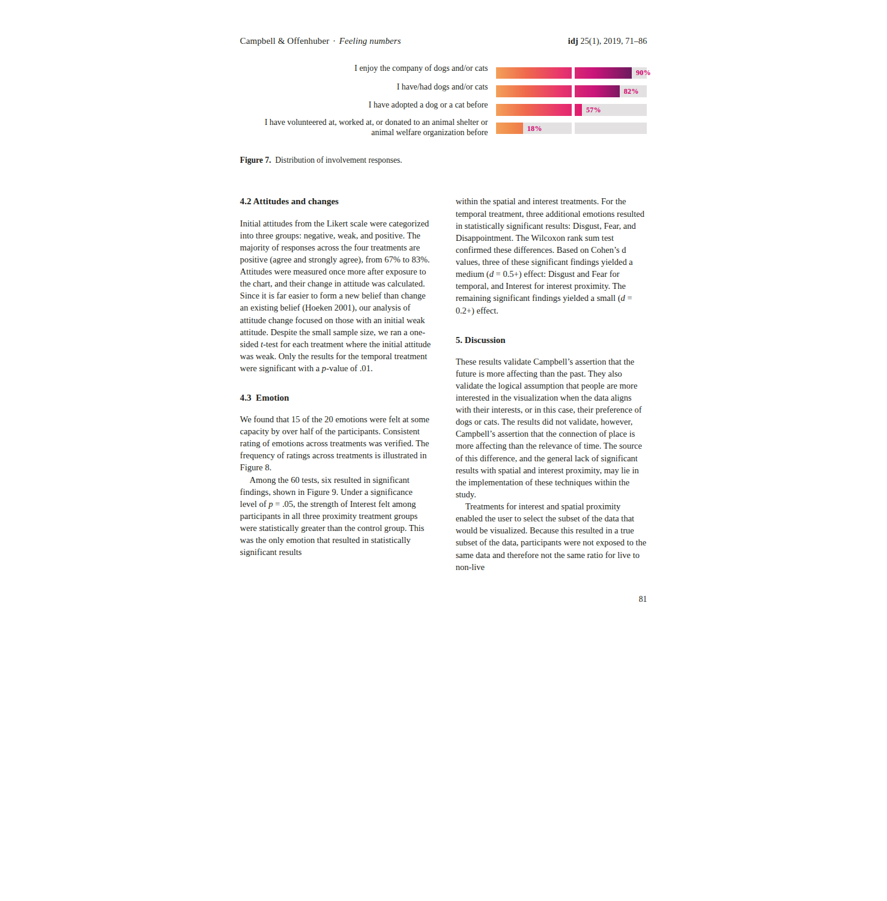Campbell & Offenhuber·Feeling numbers
idj 25(1), 2019, 71–86
I enjoy the company of dogs and/or cats
I have/had dogs and/or cats
I have adopted a dog or a cat before
I have volunteered at, worked at, or donated to an animal shelter or animal welfare organization before
90%
82%
57%
18%
Figure 7. Distribution of involvement responses.
4.2 Attitudes and changes
Initial attitudes from the Likert scale were categorized into three groups: negative, weak, and positive. The majority of responses across the four treatments are positive (agree and strongly agree), from 67% to 83%. Attitudes were measured once more after exposure to the chart, and their change in attitude was calculated. Since it is far easier to form a new belief than change an existing belief (Hoeken 2001), our analysis of attitude change focused on those with an initial weak attitude. Despite the small sample size, we ran a one-sided t-test for each treatment where the initial attitude was weak. Only the results for the temporal treatment were significant with a p-value of .01.
4.3 Emotion
We found that 15 of the 20 emotions were felt at some capacity by over half of the participants. Consistent rating of emotions across treatments was verified. The frequency of ratings across treatments is illustrated in Figure 8.
Among the 60 tests, six resulted in significant findings, shown in Figure 9. Under a significance level of p = .05, the strength of Interest felt among participants in all three proximity treatment groups were statistically greater than the control group. This was the only emotion that resulted in statistically significant results
within the spatial and interest treatments. For the temporal treatment, three additional emotions resulted in statistically significant results: Disgust, Fear, and Disappointment. The Wilcoxon rank sum test confirmed these differences. Based on Cohen’s d values, three of these significant findings yielded a medium (d = 0.5+) effect: Disgust and Fear for temporal, and Interest for interest proximity. The remaining significant findings yielded a small (d = 0.2+) effect.
5. Discussion
These results validate Campbell’s assertion that the future is more affecting than the past. They also validate the logical assumption that people are more interested in the visualization when the data aligns with their interests, or in this case, their preference of dogs or cats. The results did not validate, however, Campbell’s assertion that the connection of place is more affecting than the relevance of time. The source of this difference, and the general lack of significant results with spatial and interest proximity, may lie in the implementation of these techniques within the study.
Treatments for interest and spatial proximity enabled the user to select the subset of the data that would be visualized. Because this resulted in a true subset of the data, participants were not exposed to the same data and therefore not the same ratio for live to non-live
81